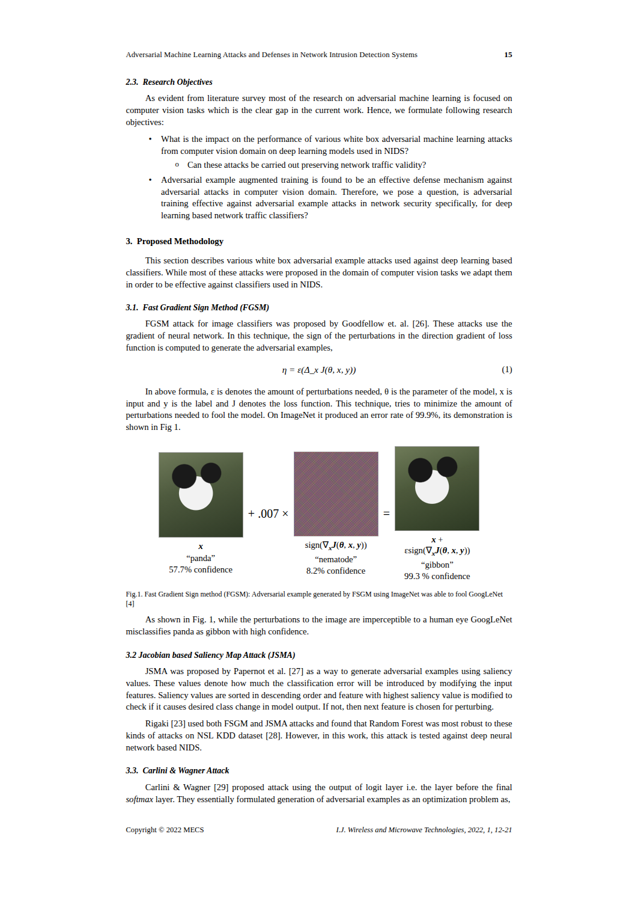Adversarial Machine Learning Attacks and Defenses in Network Intrusion Detection Systems
15
2.3. Research Objectives
As evident from literature survey most of the research on adversarial machine learning is focused on computer vision tasks which is the clear gap in the current work. Hence, we formulate following research objectives:
What is the impact on the performance of various white box adversarial machine learning attacks from computer vision domain on deep learning models used in NIDS?
Can these attacks be carried out preserving network traffic validity?
Adversarial example augmented training is found to be an effective defense mechanism against adversarial attacks in computer vision domain. Therefore, we pose a question, is adversarial training effective against adversarial example attacks in network security specifically, for deep learning based network traffic classifiers?
3. Proposed Methodology
This section describes various white box adversarial example attacks used against deep learning based classifiers. While most of these attacks were proposed in the domain of computer vision tasks we adapt them in order to be effective against classifiers used in NIDS.
3.1. Fast Gradient Sign Method (FGSM)
FGSM attack for image classifiers was proposed by Goodfellow et. al. [26]. These attacks use the gradient of neural network. In this technique, the sign of the perturbations in the direction gradient of loss function is computed to generate the adversarial examples,
η = ε(Δ_x J(θ, x, y)) (1)
In above formula, ε is denotes the amount of perturbations needed, θ is the parameter of the model, x is input and y is the label and J denotes the loss function. This technique, tries to minimize the amount of perturbations needed to fool the model. On ImageNet it produced an error rate of 99.9%, its demonstration is shown in Fig 1.
x
“panda”
57.7% confidence
+ .007 ×
sign(∇xJ(θ, x, y))
“nematode”
8.2% confidence
=
x +
εsign(∇xJ(θ, x, y))
“gibbon”
99.3 % confidence
Fig.1. Fast Gradient Sign method (FGSM): Adversarial example generated by FSGM using ImageNet was able to fool GoogLeNet [4]
As shown in Fig. 1, while the perturbations to the image are imperceptible to a human eye GoogLeNet misclassifies panda as gibbon with high confidence.
3.2 Jacobian based Saliency Map Attack (JSMA)
JSMA was proposed by Papernot et al. [27] as a way to generate adversarial examples using saliency values. These values denote how much the classification error will be introduced by modifying the input features. Saliency values are sorted in descending order and feature with highest saliency value is modified to check if it causes desired class change in model output. If not, then next feature is chosen for perturbing.
Rigaki [23] used both FSGM and JSMA attacks and found that Random Forest was most robust to these kinds of attacks on NSL KDD dataset [28]. However, in this work, this attack is tested against deep neural network based NIDS.
3.3. Carlini & Wagner Attack
Carlini & Wagner [29] proposed attack using the output of logit layer i.e. the layer before the final softmax layer. They essentially formulated generation of adversarial examples as an optimization problem as,
Copyright © 2022 MECS
I.J. Wireless and Microwave Technologies, 2022, 1, 12-21